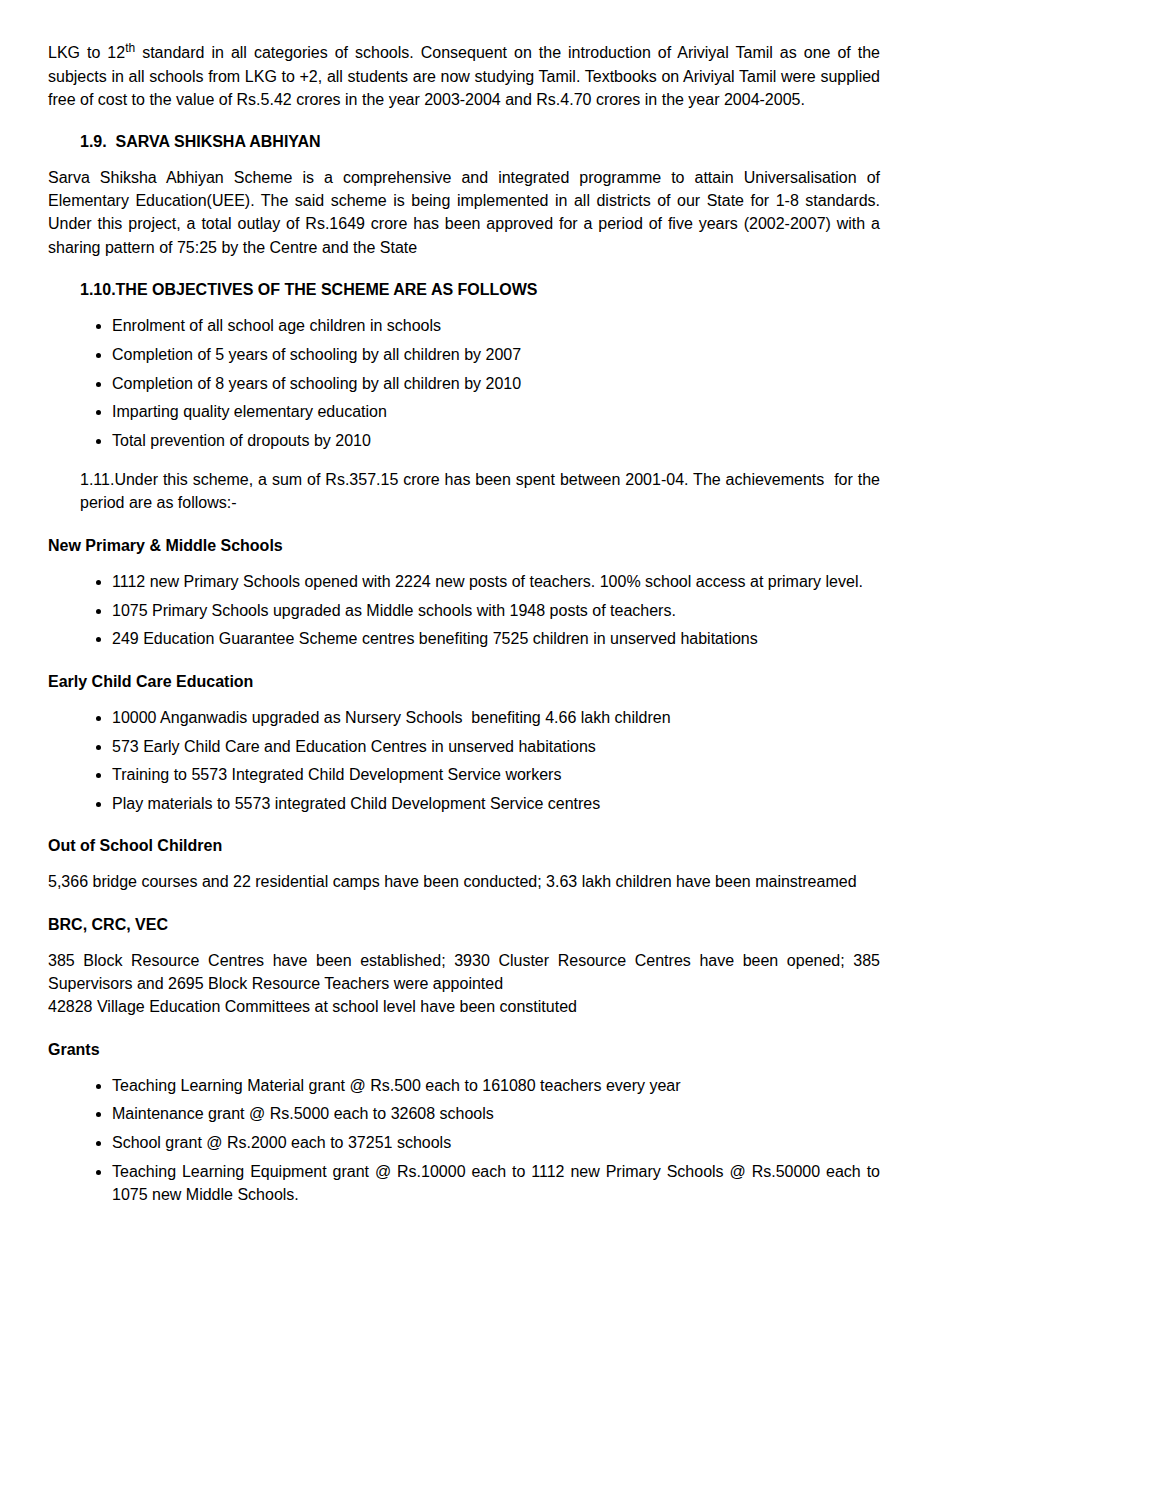LKG to 12th standard in all categories of schools. Consequent on the introduction of Ariviyal Tamil as one of the subjects in all schools from LKG to +2, all students are now studying Tamil. Textbooks on Ariviyal Tamil were supplied free of cost to the value of Rs.5.42 crores in the year 2003-2004 and Rs.4.70 crores in the year 2004-2005.
1.9. SARVA SHIKSHA ABHIYAN
Sarva Shiksha Abhiyan Scheme is a comprehensive and integrated programme to attain Universalisation of Elementary Education(UEE). The said scheme is being implemented in all districts of our State for 1-8 standards. Under this project, a total outlay of Rs.1649 crore has been approved for a period of five years (2002-2007) with a sharing pattern of 75:25 by the Centre and the State
1.10.THE OBJECTIVES OF THE SCHEME ARE AS FOLLOWS
Enrolment of all school age children in schools
Completion of 5 years of schooling by all children by 2007
Completion of 8 years of schooling by all children by 2010
Imparting quality elementary education
Total prevention of dropouts by 2010
1.11.Under this scheme, a sum of Rs.357.15 crore has been spent between 2001-04. The achievements for the period are as follows:-
New Primary & Middle Schools
1112 new Primary Schools opened with 2224 new posts of teachers. 100% school access at primary level.
1075 Primary Schools upgraded as Middle schools with 1948 posts of teachers.
249 Education Guarantee Scheme centres benefiting 7525 children in unserved habitations
Early Child Care Education
10000 Anganwadis upgraded as Nursery Schools benefiting 4.66 lakh children
573 Early Child Care and Education Centres in unserved habitations
Training to 5573 Integrated Child Development Service workers
Play materials to 5573 integrated Child Development Service centres
Out of School Children
5,366 bridge courses and 22 residential camps have been conducted; 3.63 lakh children have been mainstreamed
BRC, CRC, VEC
385 Block Resource Centres have been established; 3930 Cluster Resource Centres have been opened; 385 Supervisors and 2695 Block Resource Teachers were appointed
42828 Village Education Committees at school level have been constituted
Grants
Teaching Learning Material grant @ Rs.500 each to 161080 teachers every year
Maintenance grant @ Rs.5000 each to 32608 schools
School grant @ Rs.2000 each to 37251 schools
Teaching Learning Equipment grant @ Rs.10000 each to 1112 new Primary Schools @ Rs.50000 each to 1075 new Middle Schools.